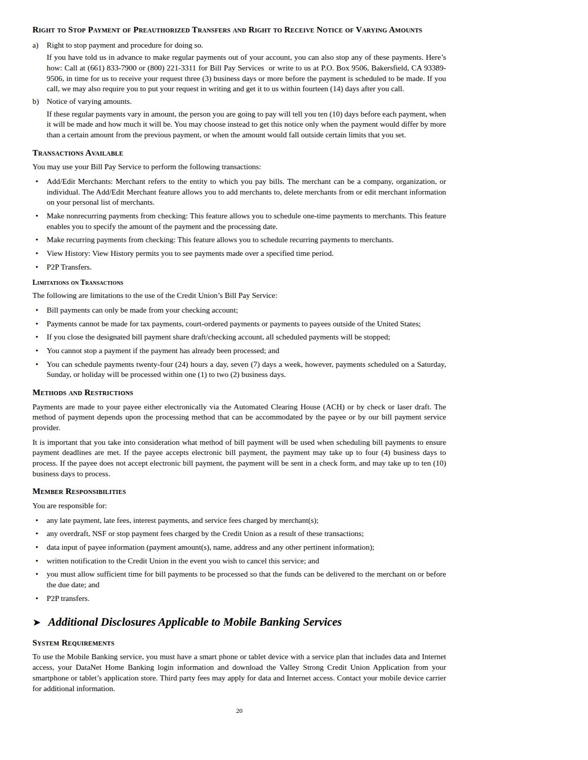Right to Stop Payment of Preauthorized Transfers and Right to Receive Notice of Varying Amounts
a)
Right to stop payment and procedure for doing so.
If you have told us in advance to make regular payments out of your account, you can also stop any of these payments. Here’s how: Call at (661) 833-7900 or (800) 221-3311 for Bill Pay Services or write to us at P.O. Box 9506, Bakersfield, CA 93389-9506, in time for us to receive your request three (3) business days or more before the payment is scheduled to be made. If you call, we may also require you to put your request in writing and get it to us within fourteen (14) days after you call.
b)
Notice of varying amounts.
If these regular payments vary in amount, the person you are going to pay will tell you ten (10) days before each payment, when it will be made and how much it will be. You may choose instead to get this notice only when the payment would differ by more than a certain amount from the previous payment, or when the amount would fall outside certain limits that you set.
Transactions Available
You may use your Bill Pay Service to perform the following transactions:
Add/Edit Merchants: Merchant refers to the entity to which you pay bills. The merchant can be a company, organization, or individual. The Add/Edit Merchant feature allows you to add merchants to, delete merchants from or edit merchant information on your personal list of merchants.
Make nonrecurring payments from checking: This feature allows you to schedule one-time payments to merchants. This feature enables you to specify the amount of the payment and the processing date.
Make recurring payments from checking: This feature allows you to schedule recurring payments to merchants.
View History: View History permits you to see payments made over a specified time period.
P2P Transfers.
Limitations on Transactions
The following are limitations to the use of the Credit Union’s Bill Pay Service:
Bill payments can only be made from your checking account;
Payments cannot be made for tax payments, court-ordered payments or payments to payees outside of the United States;
If you close the designated bill payment share draft/checking account, all scheduled payments will be stopped;
You cannot stop a payment if the payment has already been processed; and
You can schedule payments twenty-four (24) hours a day, seven (7) days a week, however, payments scheduled on a Saturday, Sunday, or holiday will be processed within one (1) to two (2) business days.
Methods and Restrictions
Payments are made to your payee either electronically via the Automated Clearing House (ACH) or by check or laser draft. The method of payment depends upon the processing method that can be accommodated by the payee or by our bill payment service provider.
It is important that you take into consideration what method of bill payment will be used when scheduling bill payments to ensure payment deadlines are met. If the payee accepts electronic bill payment, the payment may take up to four (4) business days to process. If the payee does not accept electronic bill payment, the payment will be sent in a check form, and may take up to ten (10) business days to process.
Member Responsibilities
You are responsible for:
any late payment, late fees, interest payments, and service fees charged by merchant(s);
any overdraft, NSF or stop payment fees charged by the Credit Union as a result of these transactions;
data input of payee information (payment amount(s), name, address and any other pertinent information);
written notification to the Credit Union in the event you wish to cancel this service; and
you must allow sufficient time for bill payments to be processed so that the funds can be delivered to the merchant on or before the due date; and
P2P transfers.
➤Additional Disclosures Applicable to Mobile Banking Services
System Requirements
To use the Mobile Banking service, you must have a smart phone or tablet device with a service plan that includes data and Internet access, your DataNet Home Banking login information and download the Valley Strong Credit Union Application from your smartphone or tablet’s application store. Third party fees may apply for data and Internet access. Contact your mobile device carrier for additional information.
20